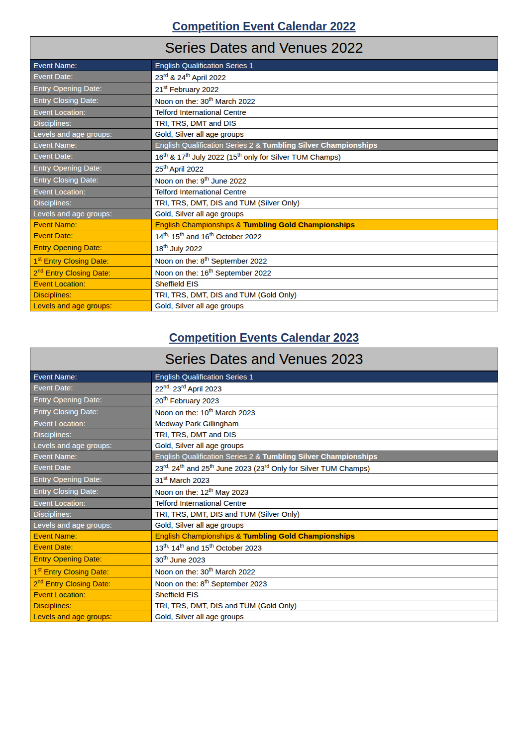Competition Event Calendar 2022
Series Dates and Venues 2022
| Event Name: | English Qualification Series 1 |
| Event Date: | 23 rd & 24 th April 2022 |
| Entry Opening Date: | 21 st February 2022 |
| Entry Closing Date: | Noon on the: 30 th March 2022 |
| Event Location: | Telford International Centre |
| Disciplines: | TRI, TRS, DMT and DIS |
| Levels and age groups: | Gold, Silver all age groups |
| Event Name: | English Qualification Series 2 & Tumbling Silver Championships |
| Event Date: | 16 th & 17 th July 2022 (15 th only for Silver TUM Champs) |
| Entry Opening Date: | 25 th April 2022 |
| Entry Closing Date: | Noon on the: 9 th June 2022 |
| Event Location: | Telford International Centre |
| Disciplines: | TRI, TRS, DMT, DIS and TUM (Silver Only) |
| Levels and age groups: | Gold, Silver all age groups |
| Event Name: | English Championships & Tumbling Gold Championships |
| Event Date: | 14 th, 15 th and 16 th October 2022 |
| Entry Opening Date: | 18 th July 2022 |
| 1 st Entry Closing Date: | Noon on the: 8 th September 2022 |
| 2 nd Entry Closing Date: | Noon on the: 16 th September 2022 |
| Event Location: | Sheffield EIS |
| Disciplines: | TRI, TRS, DMT, DIS and TUM (Gold Only) |
| Levels and age groups: | Gold, Silver all age groups |
Competition Events Calendar 2023
Series Dates and Venues 2023
| Event Name: | English Qualification Series 1 |
| Event Date: | 22 nd, 23 rd April 2023 |
| Entry Opening Date: | 20 th February 2023 |
| Entry Closing Date: | Noon on the: 10 th March 2023 |
| Event Location: | Medway Park Gillingham |
| Disciplines: | TRI, TRS, DMT and DIS |
| Levels and age groups: | Gold, Silver all age groups |
| Event Name: | English Qualification Series 2 & Tumbling Silver Championships |
| Event Date | 23 rd, 24 th and 25 th June 2023 (23 rd Only for Silver TUM Champs) |
| Entry Opening Date: | 31 st March 2023 |
| Entry Closing Date: | Noon on the: 12 th May 2023 |
| Event Location: | Telford International Centre |
| Disciplines: | TRI, TRS, DMT, DIS and TUM (Silver Only) |
| Levels and age groups: | Gold, Silver all age groups |
| Event Name: | English Championships & Tumbling Gold Championships |
| Event Date: | 13 th, 14 th and 15 th October 2023 |
| Entry Opening Date: | 30 th June 2023 |
| 1 st Entry Closing Date: | Noon on the: 30 th March 2022 |
| 2 nd Entry Closing Date: | Noon on the: 8 th September 2023 |
| Event Location: | Sheffield EIS |
| Disciplines: | TRI, TRS, DMT, DIS and TUM (Gold Only) |
| Levels and age groups: | Gold, Silver all age groups |